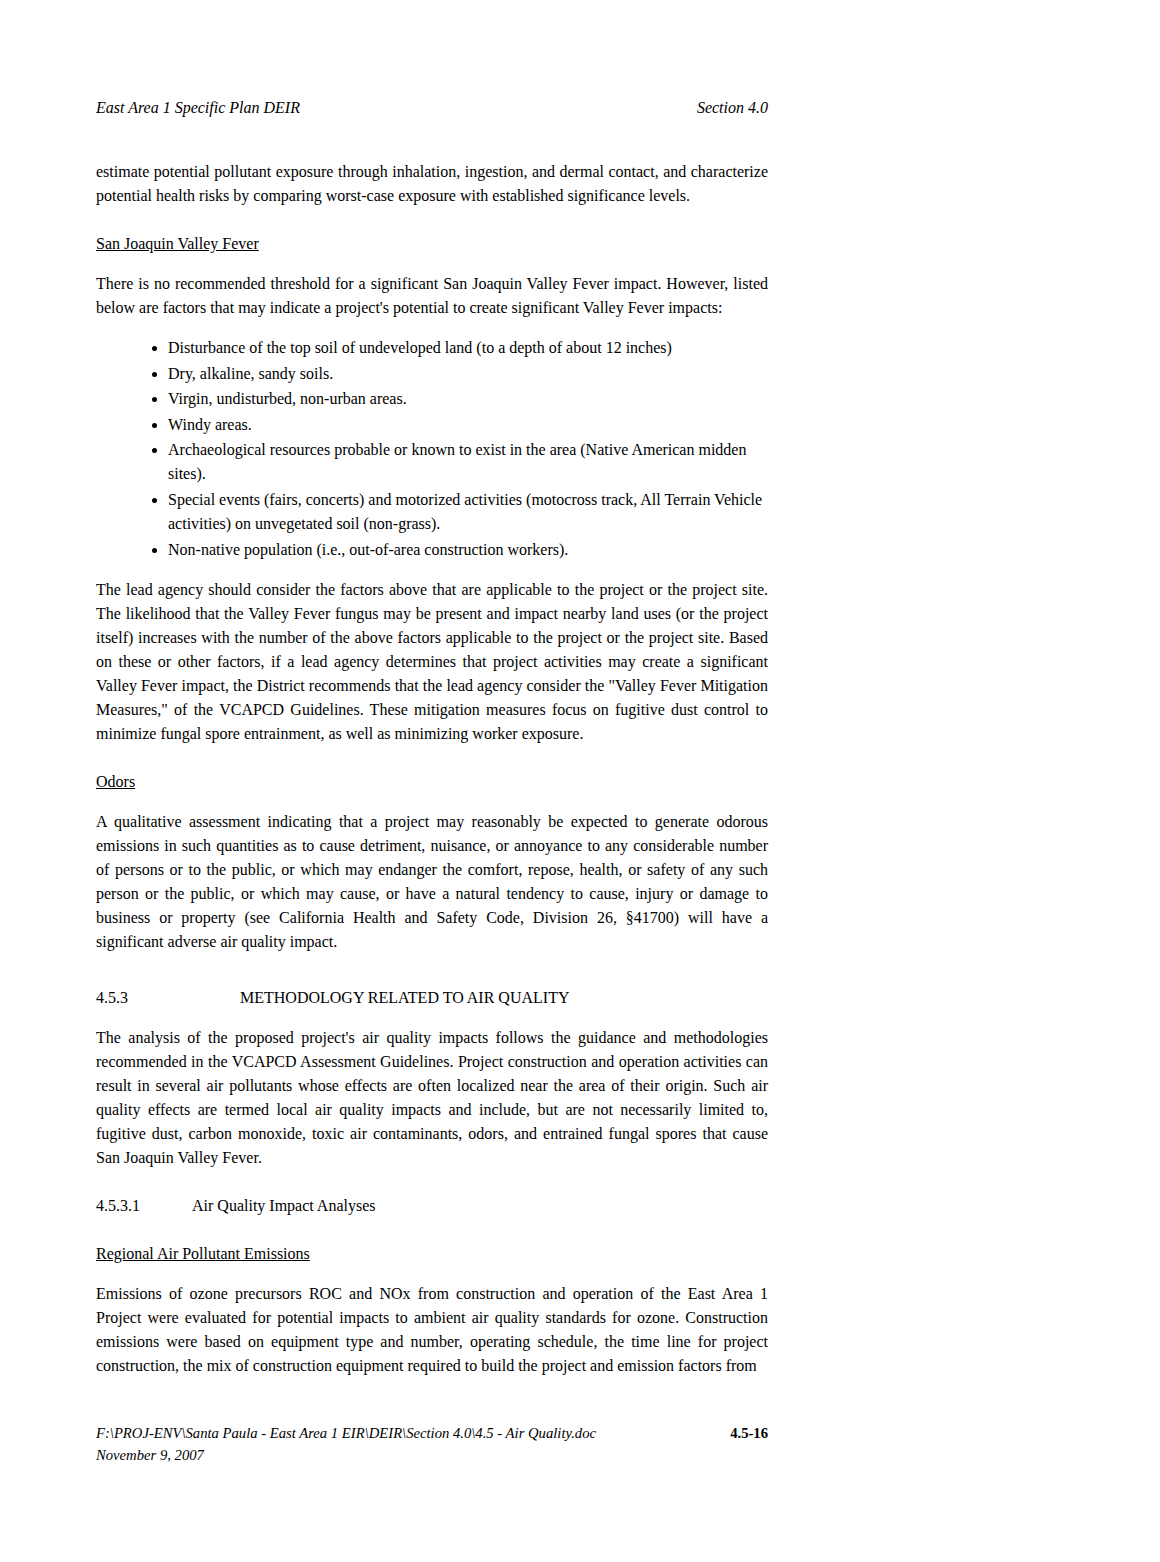East Area 1 Specific Plan DEIR
Section 4.0
estimate potential pollutant exposure through inhalation, ingestion, and dermal contact, and characterize potential health risks by comparing worst-case exposure with established significance levels.
San Joaquin Valley Fever
There is no recommended threshold for a significant San Joaquin Valley Fever impact. However, listed below are factors that may indicate a project's potential to create significant Valley Fever impacts:
Disturbance of the top soil of undeveloped land (to a depth of about 12 inches)
Dry, alkaline, sandy soils.
Virgin, undisturbed, non-urban areas.
Windy areas.
Archaeological resources probable or known to exist in the area (Native American midden sites).
Special events (fairs, concerts) and motorized activities (motocross track, All Terrain Vehicle activities) on unvegetated soil (non-grass).
Non-native population (i.e., out-of-area construction workers).
The lead agency should consider the factors above that are applicable to the project or the project site. The likelihood that the Valley Fever fungus may be present and impact nearby land uses (or the project itself) increases with the number of the above factors applicable to the project or the project site. Based on these or other factors, if a lead agency determines that project activities may create a significant Valley Fever impact, the District recommends that the lead agency consider the "Valley Fever Mitigation Measures," of the VCAPCD Guidelines. These mitigation measures focus on fugitive dust control to minimize fungal spore entrainment, as well as minimizing worker exposure.
Odors
A qualitative assessment indicating that a project may reasonably be expected to generate odorous emissions in such quantities as to cause detriment, nuisance, or annoyance to any considerable number of persons or to the public, or which may endanger the comfort, repose, health, or safety of any such person or the public, or which may cause, or have a natural tendency to cause, injury or damage to business or property (see California Health and Safety Code, Division 26, §41700) will have a significant adverse air quality impact.
4.5.3 METHODOLOGY RELATED TO AIR QUALITY
The analysis of the proposed project's air quality impacts follows the guidance and methodologies recommended in the VCAPCD Assessment Guidelines. Project construction and operation activities can result in several air pollutants whose effects are often localized near the area of their origin. Such air quality effects are termed local air quality impacts and include, but are not necessarily limited to, fugitive dust, carbon monoxide, toxic air contaminants, odors, and entrained fungal spores that cause San Joaquin Valley Fever.
4.5.3.1 Air Quality Impact Analyses
Regional Air Pollutant Emissions
Emissions of ozone precursors ROC and NOx from construction and operation of the East Area 1 Project were evaluated for potential impacts to ambient air quality standards for ozone. Construction emissions were based on equipment type and number, operating schedule, the time line for project construction, the mix of construction equipment required to build the project and emission factors from
F:\PROJ-ENV\Santa Paula - East Area 1 EIR\DEIR\Section 4.0\4.5 - Air Quality.doc
November 9, 2007
4.5-16